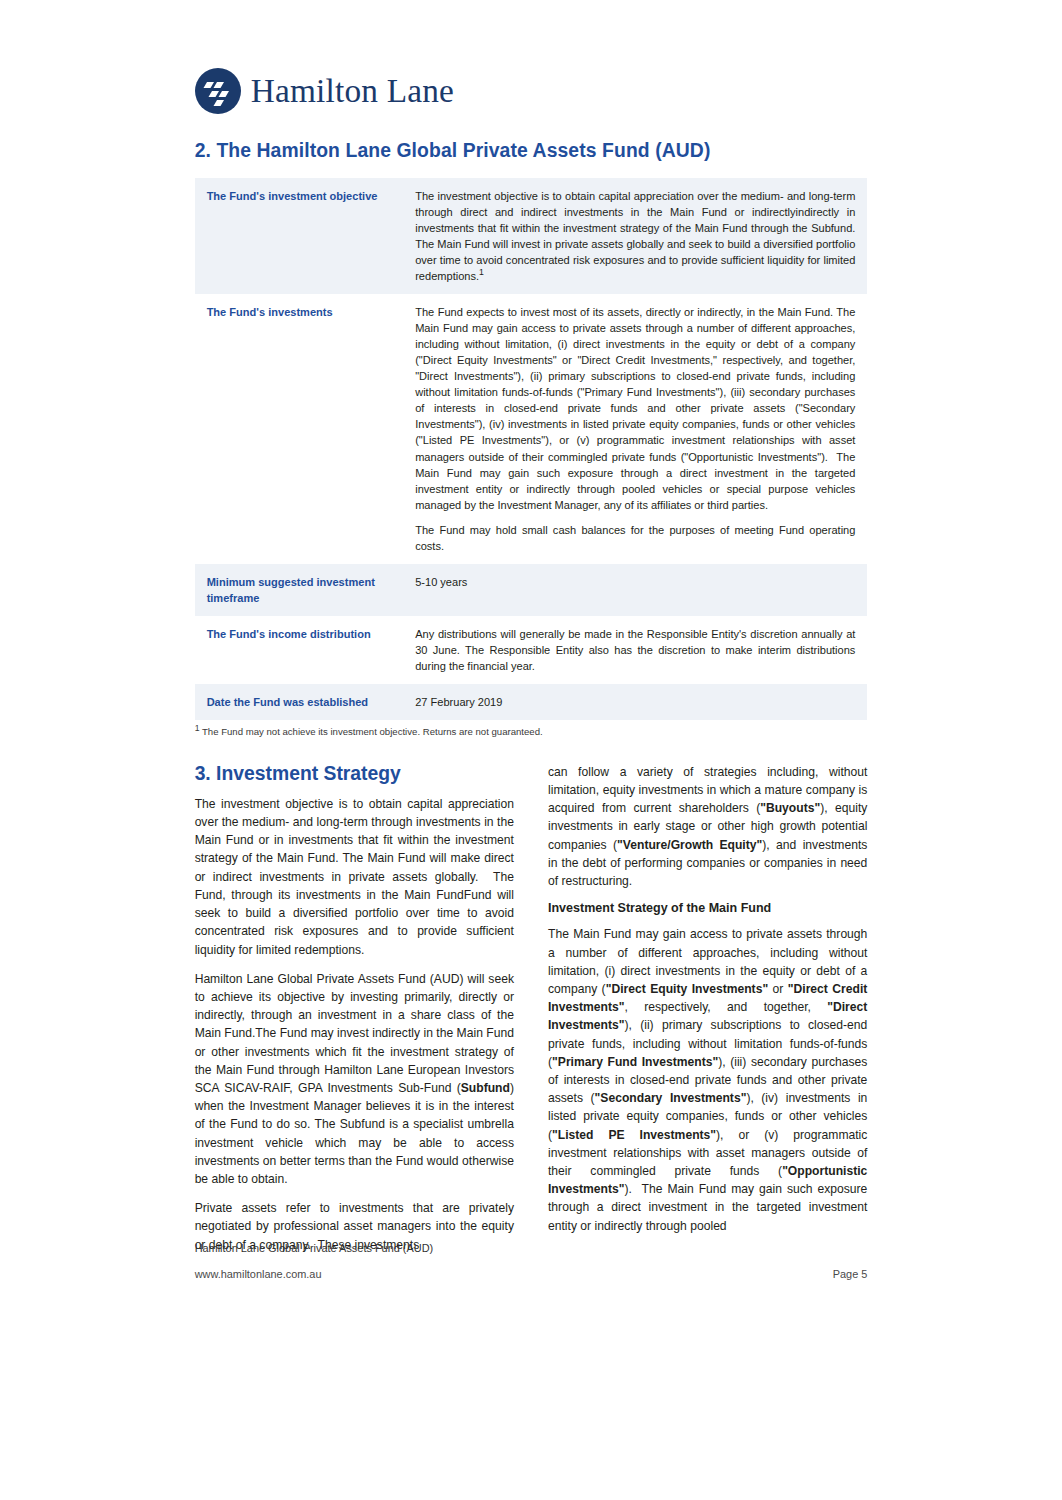Hamilton Lane
2. The Hamilton Lane Global Private Assets Fund (AUD)
| The Fund's investment objective | The investment objective is to obtain capital appreciation over the medium- and long-term through direct and indirect investments in the Main Fund or indirectlyindirectly in investments that fit within the investment strategy of the Main Fund through the Subfund. The Main Fund will invest in private assets globally and seek to build a diversified portfolio over time to avoid concentrated risk exposures and to provide sufficient liquidity for limited redemptions. 1 |
| The Fund's investments | The Fund expects to invest most of its assets, directly or indirectly, in the Main Fund. The Main Fund may gain access to private assets through a number of different approaches, including without limitation, (i) direct investments in the equity or debt of a company ("Direct Equity Investments" or "Direct Credit Investments," respectively, and together, "Direct Investments"), (ii) primary subscriptions to closed-end private funds, including without limitation funds-of-funds ("Primary Fund Investments"), (iii) secondary purchases of interests in closed-end private funds and other private assets ("Secondary Investments"), (iv) investments in listed private equity companies, funds or other vehicles ("Listed PE Investments"), or (v) programmatic investment relationships with asset managers outside of their commingled private funds ("Opportunistic Investments"). The Main Fund may gain such exposure through a direct investment in the targeted investment entity or indirectly through pooled vehicles or special purpose vehicles managed by the Investment Manager, any of its affiliates or third parties. The Fund may hold small cash balances for the purposes of meeting Fund operating costs. |
| Minimum suggested investment timeframe | 5-10 years |
| The Fund's income distribution | Any distributions will generally be made in the Responsible Entity's discretion annually at 30 June. The Responsible Entity also has the discretion to make interim distributions during the financial year. |
| Date the Fund was established | 27 February 2019 |
1 The Fund may not achieve its investment objective. Returns are not guaranteed.
3. Investment Strategy
The investment objective is to obtain capital appreciation over the medium- and long-term through investments in the Main Fund or in investments that fit within the investment strategy of the Main Fund. The Main Fund will make direct or indirect investments in private assets globally. The Fund, through its investments in the Main FundFund will seek to build a diversified portfolio over time to avoid concentrated risk exposures and to provide sufficient liquidity for limited redemptions.
Hamilton Lane Global Private Assets Fund (AUD) will seek to achieve its objective by investing primarily, directly or indirectly, through an investment in a share class of the Main Fund.The Fund may invest indirectly in the Main Fund or other investments which fit the investment strategy of the Main Fund through Hamilton Lane European Investors SCA SICAV-RAIF, GPA Investments Sub-Fund (Subfund) when the Investment Manager believes it is in the interest of the Fund to do so. The Subfund is a specialist umbrella investment vehicle which may be able to access investments on better terms than the Fund would otherwise be able to obtain.
Private assets refer to investments that are privately negotiated by professional asset managers into the equity or debt of a company. These investments
can follow a variety of strategies including, without limitation, equity investments in which a mature company is acquired from current shareholders ("Buyouts"), equity investments in early stage or other high growth potential companies ("Venture/Growth Equity"), and investments in the debt of performing companies or companies in need of restructuring.
Investment Strategy of the Main Fund
The Main Fund may gain access to private assets through a number of different approaches, including without limitation, (i) direct investments in the equity or debt of a company ("Direct Equity Investments" or "Direct Credit Investments", respectively, and together, "Direct Investments"), (ii) primary subscriptions to closed-end private funds, including without limitation funds-of-funds ("Primary Fund Investments"), (iii) secondary purchases of interests in closed-end private funds and other private assets ("Secondary Investments"), (iv) investments in listed private equity companies, funds or other vehicles ("Listed PE Investments"), or (v) programmatic investment relationships with asset managers outside of their commingled private funds ("Opportunistic Investments"). The Main Fund may gain such exposure through a direct investment in the targeted investment entity or indirectly through pooled
Hamilton Lane Global Private Assets Fund (AUD)
www.hamiltonlane.com.au Page 5